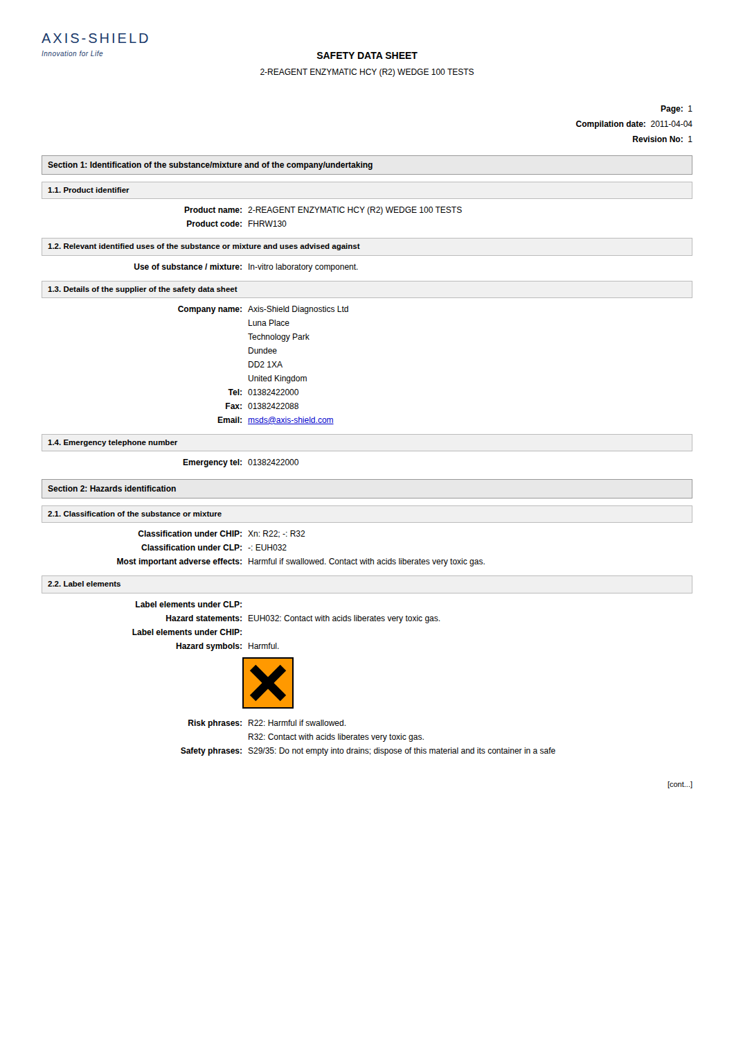AXIS-SHIELD
Innovation for Life
SAFETY DATA SHEET
2-REAGENT ENZYMATIC HCY (R2) WEDGE 100 TESTS
Page: 1
Compilation date: 2011-04-04
Revision No: 1
Section 1: Identification of the substance/mixture and of the company/undertaking
1.1. Product identifier
| Product name: | 2-REAGENT ENZYMATIC HCY (R2) WEDGE 100 TESTS |
| Product code: | FHRW130 |
1.2. Relevant identified uses of the substance or mixture and uses advised against
| Use of substance / mixture: | In-vitro laboratory component. |
1.3. Details of the supplier of the safety data sheet
| Company name: | Axis-Shield Diagnostics Ltd |
| | Luna Place |
| | Technology Park |
| | Dundee |
| | DD2 1XA |
| | United Kingdom |
| Tel: | 01382422000 |
| Fax: | 01382422088 |
| Email: | msds@axis-shield.com |
1.4. Emergency telephone number
| Emergency tel: | 01382422000 |
Section 2: Hazards identification
2.1. Classification of the substance or mixture
| Classification under CHIP: | Xn: R22; -: R32 |
| Classification under CLP: | -: EUH032 |
| Most important adverse effects: | Harmful if swallowed. Contact with acids liberates very toxic gas. |
2.2. Label elements
| Label elements under CLP: | |
| Hazard statements: | EUH032: Contact with acids liberates very toxic gas. |
| Label elements under CHIP: | |
| Hazard symbols: | Harmful. |
| Risk phrases: | R22: Harmful if swallowed. |
| | R32: Contact with acids liberates very toxic gas. |
| Safety phrases: | S29/35: Do not empty into drains; dispose of this material and its container in a safe |
[cont...]